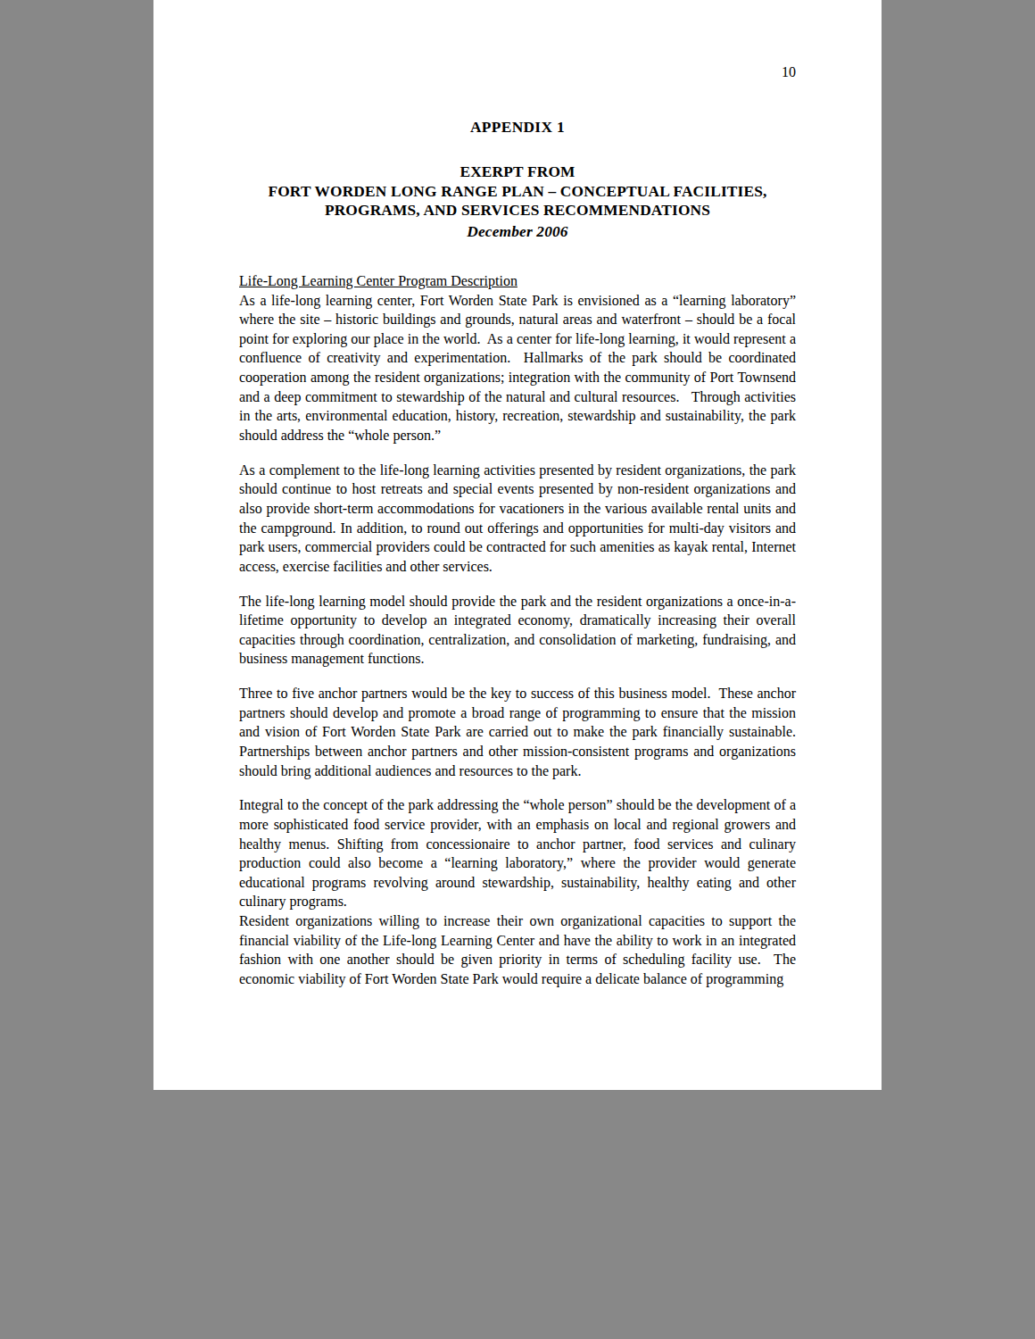10
APPENDIX 1
EXERPT FROM
FORT WORDEN LONG RANGE PLAN – CONCEPTUAL FACILITIES,
PROGRAMS, AND SERVICES RECOMMENDATIONS December 2006
Life-Long Learning Center Program Description
As a life-long learning center, Fort Worden State Park is envisioned as a “learning laboratory” where the site – historic buildings and grounds, natural areas and waterfront – should be a focal point for exploring our place in the world. As a center for life-long learning, it would represent a confluence of creativity and experimentation. Hallmarks of the park should be coordinated cooperation among the resident organizations; integration with the community of Port Townsend and a deep commitment to stewardship of the natural and cultural resources. Through activities in the arts, environmental education, history, recreation, stewardship and sustainability, the park should address the “whole person.”
As a complement to the life-long learning activities presented by resident organizations, the park should continue to host retreats and special events presented by non-resident organizations and also provide short-term accommodations for vacationers in the various available rental units and the campground. In addition, to round out offerings and opportunities for multi-day visitors and park users, commercial providers could be contracted for such amenities as kayak rental, Internet access, exercise facilities and other services.
The life-long learning model should provide the park and the resident organizations a once-in-a-lifetime opportunity to develop an integrated economy, dramatically increasing their overall capacities through coordination, centralization, and consolidation of marketing, fundraising, and business management functions.
Three to five anchor partners would be the key to success of this business model. These anchor partners should develop and promote a broad range of programming to ensure that the mission and vision of Fort Worden State Park are carried out to make the park financially sustainable. Partnerships between anchor partners and other mission-consistent programs and organizations should bring additional audiences and resources to the park.
Integral to the concept of the park addressing the “whole person” should be the development of a more sophisticated food service provider, with an emphasis on local and regional growers and healthy menus. Shifting from concessionaire to anchor partner, food services and culinary production could also become a “learning laboratory,” where the provider would generate educational programs revolving around stewardship, sustainability, healthy eating and other culinary programs.
Resident organizations willing to increase their own organizational capacities to support the financial viability of the Life-long Learning Center and have the ability to work in an integrated fashion with one another should be given priority in terms of scheduling facility use. The economic viability of Fort Worden State Park would require a delicate balance of programming